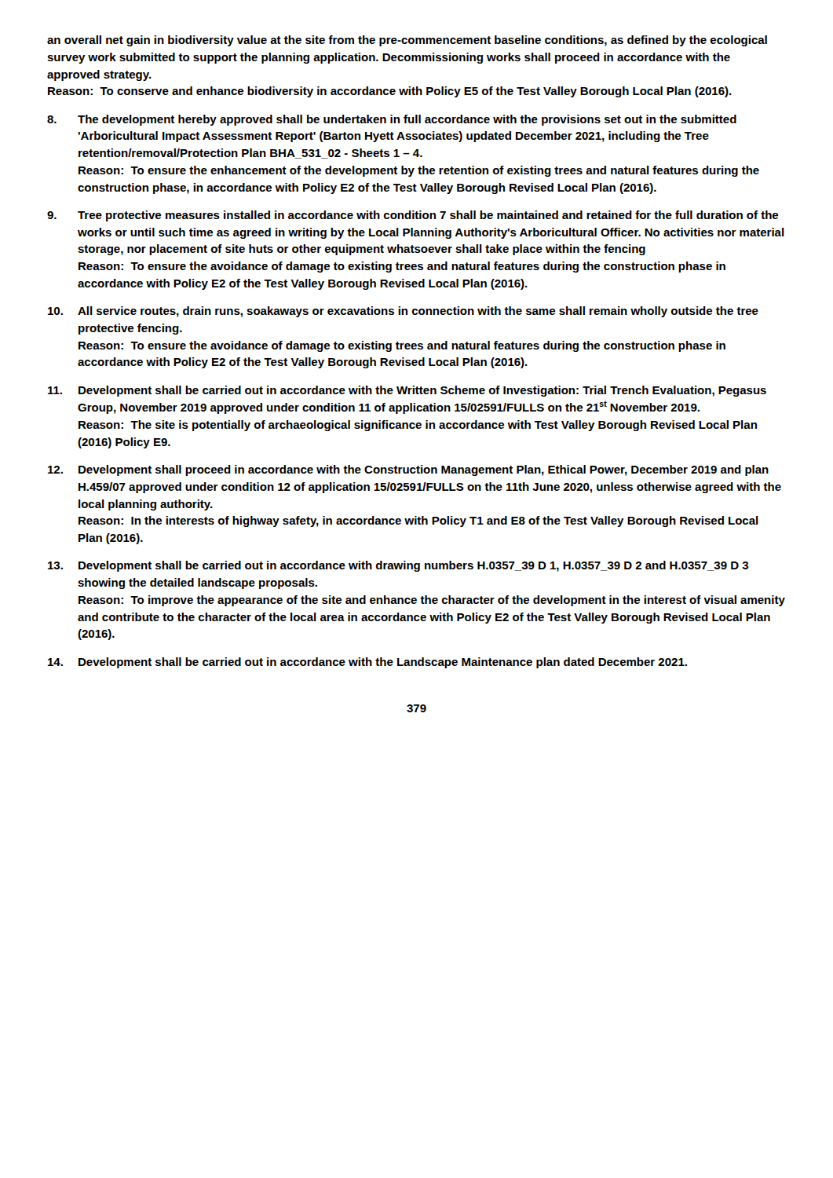an overall net gain in biodiversity value at the site from the pre-commencement baseline conditions, as defined by the ecological survey work submitted to support the planning application. Decommissioning works shall proceed in accordance with the approved strategy.
Reason: To conserve and enhance biodiversity in accordance with Policy E5 of the Test Valley Borough Local Plan (2016).
8. The development hereby approved shall be undertaken in full accordance with the provisions set out in the submitted 'Arboricultural Impact Assessment Report' (Barton Hyett Associates) updated December 2021, including the Tree retention/removal/Protection Plan BHA_531_02 - Sheets 1 – 4. Reason: To ensure the enhancement of the development by the retention of existing trees and natural features during the construction phase, in accordance with Policy E2 of the Test Valley Borough Revised Local Plan (2016).
9. Tree protective measures installed in accordance with condition 7 shall be maintained and retained for the full duration of the works or until such time as agreed in writing by the Local Planning Authority's Arboricultural Officer. No activities nor material storage, nor placement of site huts or other equipment whatsoever shall take place within the fencing Reason: To ensure the avoidance of damage to existing trees and natural features during the construction phase in accordance with Policy E2 of the Test Valley Borough Revised Local Plan (2016).
10. All service routes, drain runs, soakaways or excavations in connection with the same shall remain wholly outside the tree protective fencing. Reason: To ensure the avoidance of damage to existing trees and natural features during the construction phase in accordance with Policy E2 of the Test Valley Borough Revised Local Plan (2016).
11. Development shall be carried out in accordance with the Written Scheme of Investigation: Trial Trench Evaluation, Pegasus Group, November 2019 approved under condition 11 of application 15/02591/FULLS on the 21st November 2019. Reason: The site is potentially of archaeological significance in accordance with Test Valley Borough Revised Local Plan (2016) Policy E9.
12. Development shall proceed in accordance with the Construction Management Plan, Ethical Power, December 2019 and plan H.459/07 approved under condition 12 of application 15/02591/FULLS on the 11th June 2020, unless otherwise agreed with the local planning authority. Reason: In the interests of highway safety, in accordance with Policy T1 and E8 of the Test Valley Borough Revised Local Plan (2016).
13. Development shall be carried out in accordance with drawing numbers H.0357_39 D 1, H.0357_39 D 2 and H.0357_39 D 3 showing the detailed landscape proposals. Reason: To improve the appearance of the site and enhance the character of the development in the interest of visual amenity and contribute to the character of the local area in accordance with Policy E2 of the Test Valley Borough Revised Local Plan (2016).
14. Development shall be carried out in accordance with the Landscape Maintenance plan dated December 2021.
379